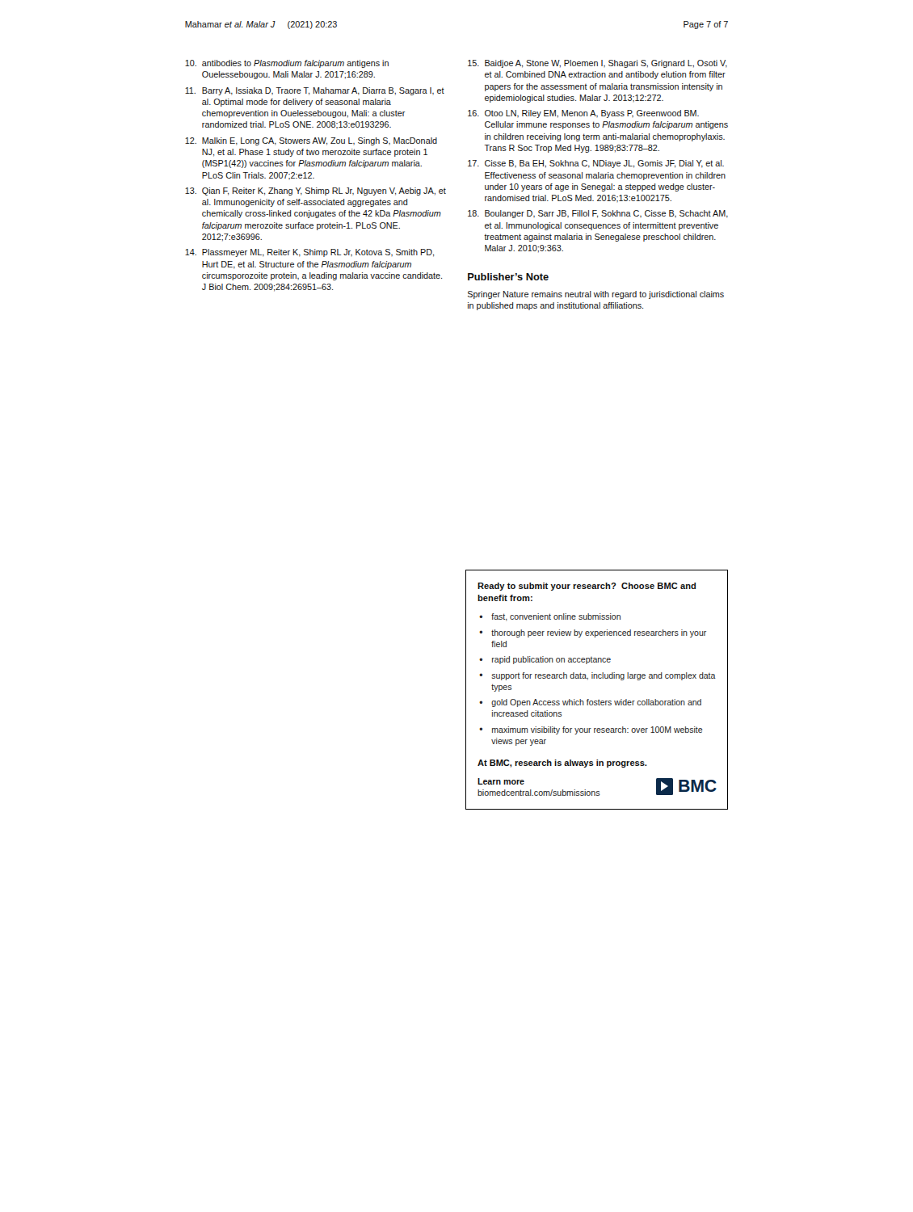Mahamar et al. Malar J (2021) 20:23
Page 7 of 7
antibodies to Plasmodium falciparum antigens in Ouelessebougou. Mali Malar J. 2017;16:289.
Barry A, Issiaka D, Traore T, Mahamar A, Diarra B, Sagara I, et al. Optimal mode for delivery of seasonal malaria chemoprevention in Ouelessebougou, Mali: a cluster randomized trial. PLoS ONE. 2008;13:e0193296.
Malkin E, Long CA, Stowers AW, Zou L, Singh S, MacDonald NJ, et al. Phase 1 study of two merozoite surface protein 1 (MSP1(42)) vaccines for Plasmodium falciparum malaria. PLoS Clin Trials. 2007;2:e12.
Qian F, Reiter K, Zhang Y, Shimp RL Jr, Nguyen V, Aebig JA, et al. Immunogenicity of self-associated aggregates and chemically cross-linked conjugates of the 42 kDa Plasmodium falciparum merozoite surface protein-1. PLoS ONE. 2012;7:e36996.
Plassmeyer ML, Reiter K, Shimp RL Jr, Kotova S, Smith PD, Hurt DE, et al. Structure of the Plasmodium falciparum circumsporozoite protein, a leading malaria vaccine candidate. J Biol Chem. 2009;284:26951–63.
Baidjoe A, Stone W, Ploemen I, Shagari S, Grignard L, Osoti V, et al. Combined DNA extraction and antibody elution from filter papers for the assessment of malaria transmission intensity in epidemiological studies. Malar J. 2013;12:272.
Otoo LN, Riley EM, Menon A, Byass P, Greenwood BM. Cellular immune responses to Plasmodium falciparum antigens in children receiving long term anti-malarial chemoprophylaxis. Trans R Soc Trop Med Hyg. 1989;83:778–82.
Cisse B, Ba EH, Sokhna C, NDiaye JL, Gomis JF, Dial Y, et al. Effectiveness of seasonal malaria chemoprevention in children under 10 years of age in Senegal: a stepped wedge cluster-randomised trial. PLoS Med. 2016;13:e1002175.
Boulanger D, Sarr JB, Fillol F, Sokhna C, Cisse B, Schacht AM, et al. Immunological consequences of intermittent preventive treatment against malaria in Senegalese preschool children. Malar J. 2010;9:363.
Publisher’s Note
Springer Nature remains neutral with regard to jurisdictional claims in published maps and institutional affiliations.
Ready to submit your research? Choose BMC and benefit from:
fast, convenient online submission
thorough peer review by experienced researchers in your field
rapid publication on acceptance
support for research data, including large and complex data types
gold Open Access which fosters wider collaboration and increased citations
maximum visibility for your research: over 100M website views per year
At BMC, research is always in progress.
Learn more biomedcentral.com/submissions
BMC